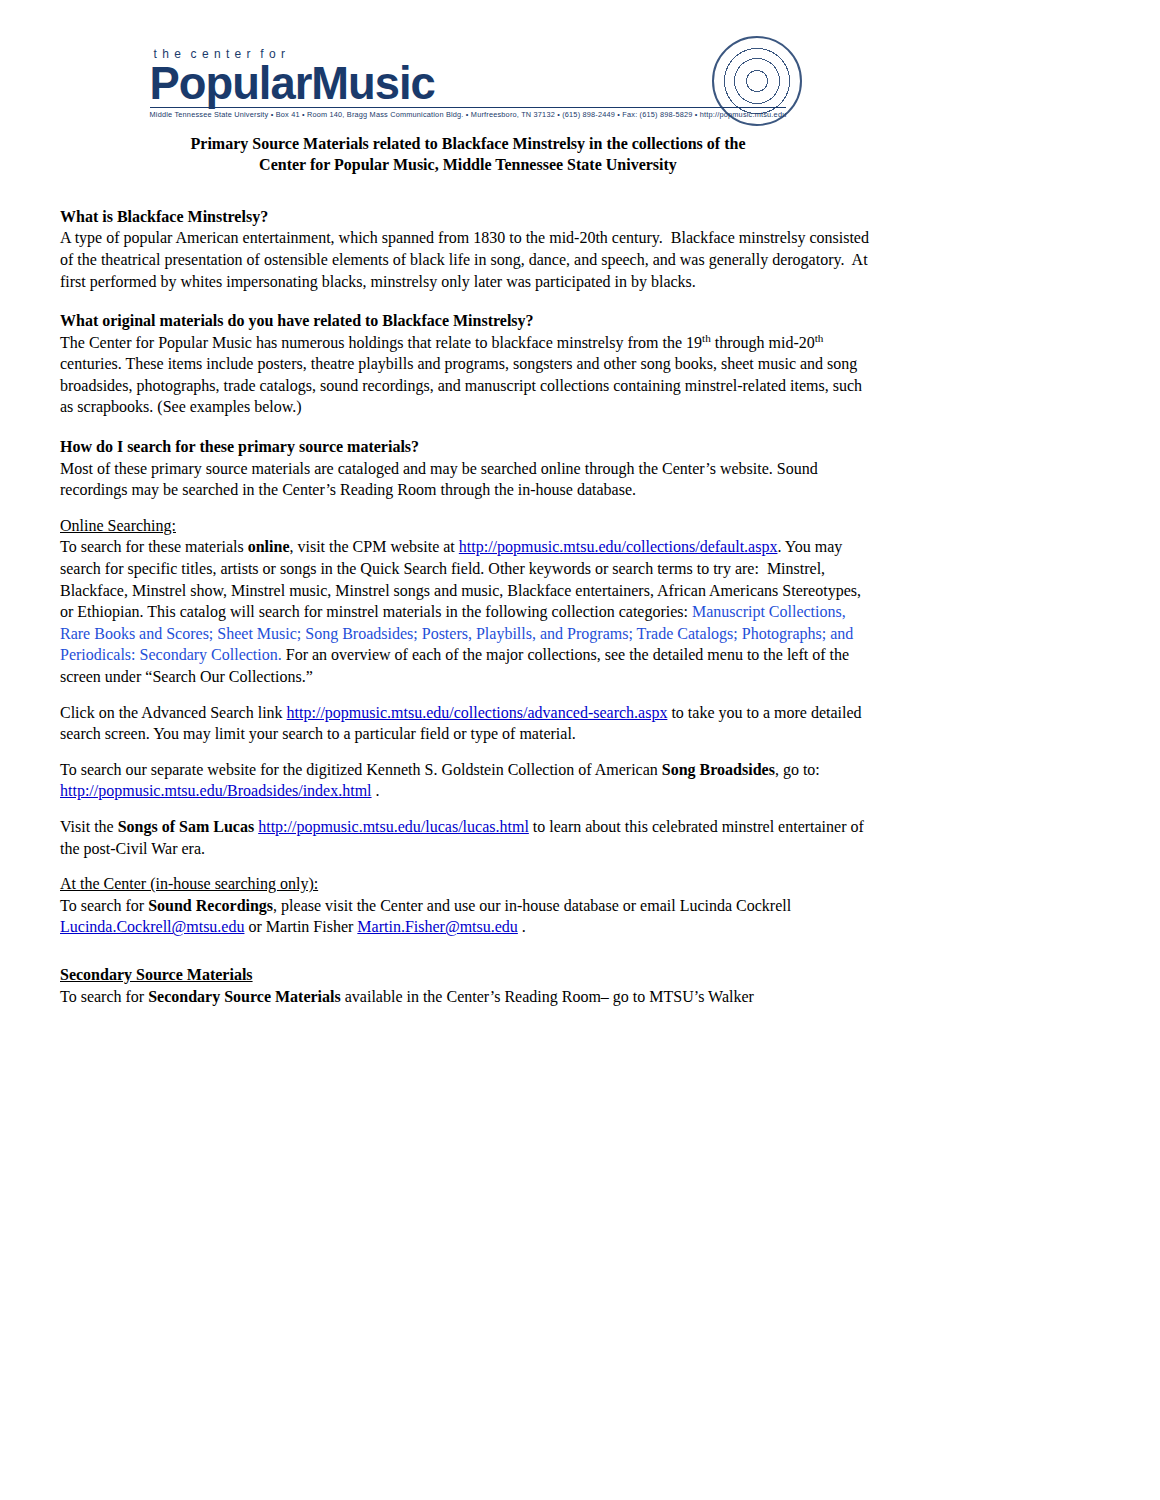t h e c e n t e r f o r
Popular Music
Middle Tennessee State University • Box 41 • Room 140, Bragg Mass Communication Bldg. • Murfreesboro, TN 37132 • (615) 898-2449 • Fax: (615) 898-5829 • http://popmusic.mtsu.edu
Primary Source Materials related to Blackface Minstrelsy in the collections of the
Center for Popular Music, Middle Tennessee State University
What is Blackface Minstrelsy?
A type of popular American entertainment, which spanned from 1830 to the mid-20th century. Blackface minstrelsy consisted of the theatrical presentation of ostensible elements of black life in song, dance, and speech, and was generally derogatory. At first performed by whites impersonating blacks, minstrelsy only later was participated in by blacks.
What original materials do you have related to Blackface Minstrelsy?
The Center for Popular Music has numerous holdings that relate to blackface minstrelsy from the 19th through mid-20th centuries. These items include posters, theatre playbills and programs, songsters and other song books, sheet music and song broadsides, photographs, trade catalogs, sound recordings, and manuscript collections containing minstrel-related items, such as scrapbooks. (See examples below.)
How do I search for these primary source materials?
Most of these primary source materials are cataloged and may be searched online through the Center’s website. Sound recordings may be searched in the Center’s Reading Room through the in-house database.
Online Searching:
To search for these materials online, visit the CPM website at http://popmusic.mtsu.edu/collections/default.aspx. You may search for specific titles, artists or songs in the Quick Search field. Other keywords or search terms to try are: Minstrel, Blackface, Minstrel show, Minstrel music, Minstrel songs and music, Blackface entertainers, African Americans Stereotypes, or Ethiopian. This catalog will search for minstrel materials in the following collection categories: Manuscript Collections, Rare Books and Scores; Sheet Music; Song Broadsides; Posters, Playbills, and Programs; Trade Catalogs; Photographs; and Periodicals: Secondary Collection. For an overview of each of the major collections, see the detailed menu to the left of the screen under “Search Our Collections.”
Click on the Advanced Search link http://popmusic.mtsu.edu/collections/advanced-search.aspx to take you to a more detailed search screen. You may limit your search to a particular field or type of material.
To search our separate website for the digitized Kenneth S. Goldstein Collection of American Song Broadsides, go to: http://popmusic.mtsu.edu/Broadsides/index.html .
Visit the Songs of Sam Lucas http://popmusic.mtsu.edu/lucas/lucas.html to learn about this celebrated minstrel entertainer of the post-Civil War era.
At the Center (in-house searching only):
To search for Sound Recordings, please visit the Center and use our in-house database or email Lucinda Cockrell Lucinda.Cockrell@mtsu.edu or Martin Fisher Martin.Fisher@mtsu.edu .
Secondary Source Materials
To search for Secondary Source Materials available in the Center’s Reading Room– go to MTSU’s Walker